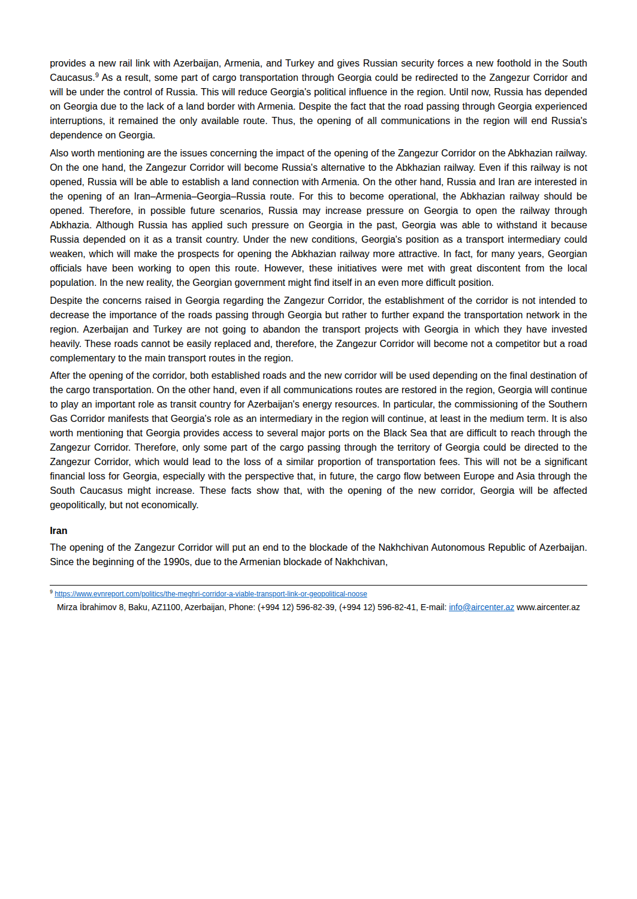provides a new rail link with Azerbaijan, Armenia, and Turkey and gives Russian security forces a new foothold in the South Caucasus.9 As a result, some part of cargo transportation through Georgia could be redirected to the Zangezur Corridor and will be under the control of Russia. This will reduce Georgia's political influence in the region. Until now, Russia has depended on Georgia due to the lack of a land border with Armenia. Despite the fact that the road passing through Georgia experienced interruptions, it remained the only available route. Thus, the opening of all communications in the region will end Russia's dependence on Georgia.
Also worth mentioning are the issues concerning the impact of the opening of the Zangezur Corridor on the Abkhazian railway. On the one hand, the Zangezur Corridor will become Russia's alternative to the Abkhazian railway. Even if this railway is not opened, Russia will be able to establish a land connection with Armenia. On the other hand, Russia and Iran are interested in the opening of an Iran–Armenia–Georgia–Russia route. For this to become operational, the Abkhazian railway should be opened. Therefore, in possible future scenarios, Russia may increase pressure on Georgia to open the railway through Abkhazia. Although Russia has applied such pressure on Georgia in the past, Georgia was able to withstand it because Russia depended on it as a transit country. Under the new conditions, Georgia's position as a transport intermediary could weaken, which will make the prospects for opening the Abkhazian railway more attractive. In fact, for many years, Georgian officials have been working to open this route. However, these initiatives were met with great discontent from the local population. In the new reality, the Georgian government might find itself in an even more difficult position.
Despite the concerns raised in Georgia regarding the Zangezur Corridor, the establishment of the corridor is not intended to decrease the importance of the roads passing through Georgia but rather to further expand the transportation network in the region. Azerbaijan and Turkey are not going to abandon the transport projects with Georgia in which they have invested heavily. These roads cannot be easily replaced and, therefore, the Zangezur Corridor will become not a competitor but a road complementary to the main transport routes in the region.
After the opening of the corridor, both established roads and the new corridor will be used depending on the final destination of the cargo transportation. On the other hand, even if all communications routes are restored in the region, Georgia will continue to play an important role as transit country for Azerbaijan's energy resources. In particular, the commissioning of the Southern Gas Corridor manifests that Georgia's role as an intermediary in the region will continue, at least in the medium term. It is also worth mentioning that Georgia provides access to several major ports on the Black Sea that are difficult to reach through the Zangezur Corridor. Therefore, only some part of the cargo passing through the territory of Georgia could be directed to the Zangezur Corridor, which would lead to the loss of a similar proportion of transportation fees. This will not be a significant financial loss for Georgia, especially with the perspective that, in future, the cargo flow between Europe and Asia through the South Caucasus might increase. These facts show that, with the opening of the new corridor, Georgia will be affected geopolitically, but not economically.
Iran
The opening of the Zangezur Corridor will put an end to the blockade of the Nakhchivan Autonomous Republic of Azerbaijan. Since the beginning of the 1990s, due to the Armenian blockade of Nakhchivan,
9 https://www.evnreport.com/politics/the-meghri-corridor-a-viable-transport-link-or-geopolitical-noose
Mirza İbrahimov 8, Baku, AZ1100, Azerbaijan, Phone: (+994 12) 596-82-39, (+994 12) 596-82-41, E-mail: info@aircenter.az www.aircenter.az